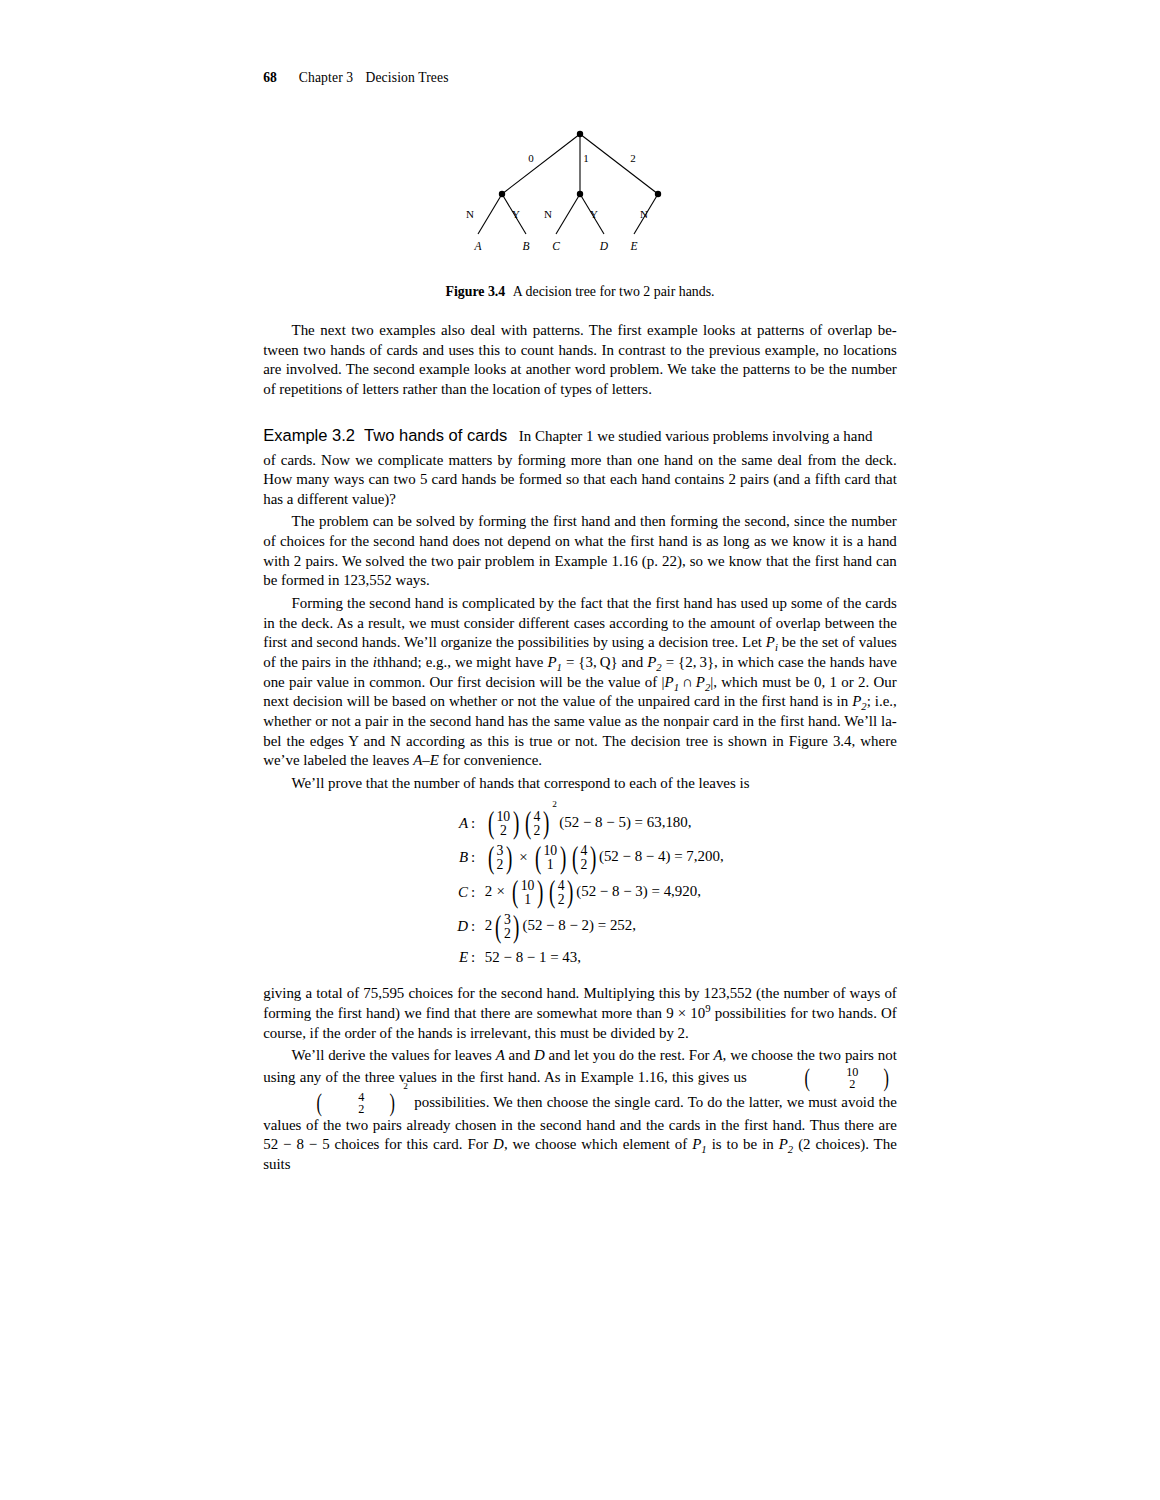68 Chapter 3 Decision Trees
0 1 2 N Y N Y N A B C D E
Figure 3.4 A decision tree for two 2 pair hands.
The next two examples also deal with patterns. The first example looks at patterns of overlap between two hands of cards and uses this to count hands. In contrast to the previous example, no locations are involved. The second example looks at another word problem. We take the patterns to be the number of repetitions of letters rather than the location of types of letters.
Example 3.2 Two hands of cards In Chapter 1 we studied various problems involving a hand
of cards. Now we complicate matters by forming more than one hand on the same deal from the deck. How many ways can two 5 card hands be formed so that each hand contains 2 pairs (and a fifth card that has a different value)?
The problem can be solved by forming the first hand and then forming the second, since the number of choices for the second hand does not depend on what the first hand is as long as we know it is a hand with 2 pairs. We solved the two pair problem in Example 1.16 (p. 22), so we know that the first hand can be formed in 123,552 ways.
Forming the second hand is complicated by the fact that the first hand has used up some of the cards in the deck. As a result, we must consider different cases according to the amount of overlap between the first and second hands. We’ll organize the possibilities by using a decision tree. Let Pi be the set of values of the pairs in the ithhand; e.g., we might have P1 = {3, Q} and P2 = {2, 3}, in which case the hands have one pair value in common. Our first decision will be the value of |P1 ∩ P2|, which must be 0, 1 or 2. Our next decision will be based on whether or not the value of the unpaired card in the first hand is in P2; i.e., whether or not a pair in the second hand has the same value as the nonpair card in the first hand. We’ll label the edges Y and N according as this is true or not. The decision tree is shown in Figure 3.4, where we’ve labeled the leaves A–E for convenience.
We’ll prove that the number of hands that correspond to each of the leaves is
| A : | ( 10 2 ) ( 4 2 ) 2 (52 − 8 − 5) = 63,180, |
| B : | ( 3 2 ) × ( 10 1 ) ( 4 2 ) (52 − 8 − 4) = 7,200, |
| C : | 2 × ( 10 1 ) ( 4 2 ) (52 − 8 − 3) = 4,920, |
| D : | 2 ( 3 2 ) (52 − 8 − 2) = 252, |
| E : | 52 − 8 − 1 = 43, |
giving a total of 75,595 choices for the second hand. Multiplying this by 123,552 (the number of ways of forming the first hand) we find that there are somewhat more than 9 × 109 possibilities for two hands. Of course, if the order of the hands is irrelevant, this must be divided by 2.
We’ll derive the values for leaves A and D and let you do the rest. For A, we choose the two pairs not using any of the three values in the first hand. As in Example 1.16, this gives us (102)(42)2 possibilities. We then choose the single card. To do the latter, we must avoid the values of the two pairs already chosen in the second hand and the cards in the first hand. Thus there are 52 − 8 − 5 choices for this card. For D, we choose which element of P1 is to be in P2 (2 choices). The suits